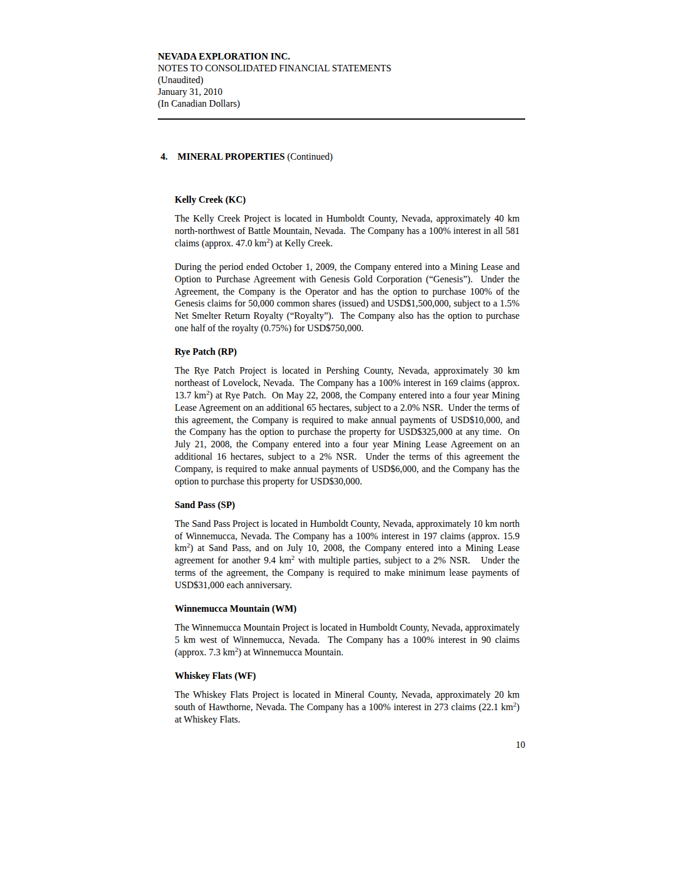Nevada Exploration Inc.
NOTES TO CONSOLIDATED FINANCIAL STATEMENTS
(Unaudited)
January 31, 2010
(In Canadian Dollars)
4. MINERAL PROPERTIES (Continued)
Kelly Creek (KC)
The Kelly Creek Project is located in Humboldt County, Nevada, approximately 40 km north-northwest of Battle Mountain, Nevada. The Company has a 100% interest in all 581 claims (approx. 47.0 km2) at Kelly Creek.
During the period ended October 1, 2009, the Company entered into a Mining Lease and Option to Purchase Agreement with Genesis Gold Corporation (“Genesis”). Under the Agreement, the Company is the Operator and has the option to purchase 100% of the Genesis claims for 50,000 common shares (issued) and USD$1,500,000, subject to a 1.5% Net Smelter Return Royalty (“Royalty”). The Company also has the option to purchase one half of the royalty (0.75%) for USD$750,000.
Rye Patch (RP)
The Rye Patch Project is located in Pershing County, Nevada, approximately 30 km northeast of Lovelock, Nevada. The Company has a 100% interest in 169 claims (approx. 13.7 km2) at Rye Patch. On May 22, 2008, the Company entered into a four year Mining Lease Agreement on an additional 65 hectares, subject to a 2.0% NSR. Under the terms of this agreement, the Company is required to make annual payments of USD$10,000, and the Company has the option to purchase the property for USD$325,000 at any time. On July 21, 2008, the Company entered into a four year Mining Lease Agreement on an additional 16 hectares, subject to a 2% NSR. Under the terms of this agreement the Company, is required to make annual payments of USD$6,000, and the Company has the option to purchase this property for USD$30,000.
Sand Pass (SP)
The Sand Pass Project is located in Humboldt County, Nevada, approximately 10 km north of Winnemucca, Nevada. The Company has a 100% interest in 197 claims (approx. 15.9 km2) at Sand Pass, and on July 10, 2008, the Company entered into a Mining Lease agreement for another 9.4 km2 with multiple parties, subject to a 2% NSR. Under the terms of the agreement, the Company is required to make minimum lease payments of USD$31,000 each anniversary.
Winnemucca Mountain (WM)
The Winnemucca Mountain Project is located in Humboldt County, Nevada, approximately 5 km west of Winnemucca, Nevada. The Company has a 100% interest in 90 claims (approx. 7.3 km2) at Winnemucca Mountain.
Whiskey Flats (WF)
The Whiskey Flats Project is located in Mineral County, Nevada, approximately 20 km south of Hawthorne, Nevada. The Company has a 100% interest in 273 claims (22.1 km2) at Whiskey Flats.
10